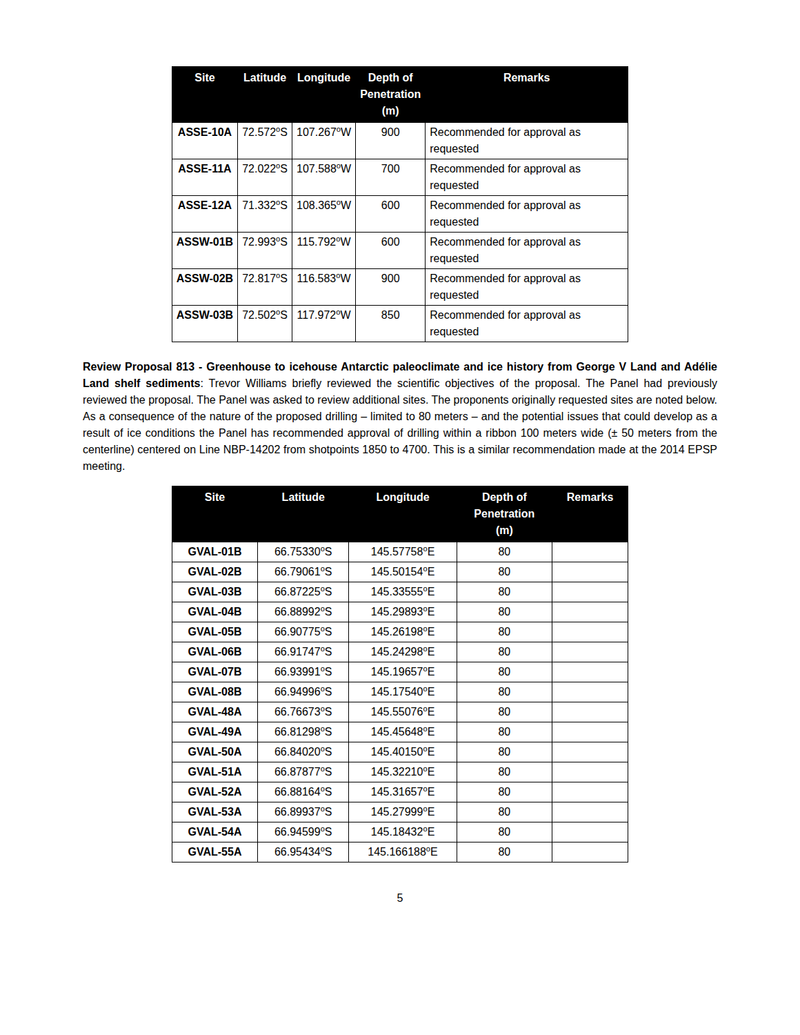| Site | Latitude | Longitude | Depth of Penetration (m) | Remarks |
| --- | --- | --- | --- | --- |
| ASSE-10A | 72.572 o S | 107.267 o W | 900 | Recommended for approval as requested |
| ASSE-11A | 72.022 o S | 107.588 o W | 700 | Recommended for approval as requested |
| ASSE-12A | 71.332 o S | 108.365 o W | 600 | Recommended for approval as requested |
| ASSW-01B | 72.993 o S | 115.792 o W | 600 | Recommended for approval as requested |
| ASSW-02B | 72.817 o S | 116.583 o W | 900 | Recommended for approval as requested |
| ASSW-03B | 72.502 o S | 117.972 o W | 850 | Recommended for approval as requested |
Review Proposal 813 - Greenhouse to icehouse Antarctic paleoclimate and ice history from George V Land and Adélie Land shelf sediments: Trevor Williams briefly reviewed the scientific objectives of the proposal. The Panel had previously reviewed the proposal. The Panel was asked to review additional sites. The proponents originally requested sites are noted below. As a consequence of the nature of the proposed drilling – limited to 80 meters – and the potential issues that could develop as a result of ice conditions the Panel has recommended approval of drilling within a ribbon 100 meters wide (± 50 meters from the centerline) centered on Line NBP-14202 from shotpoints 1850 to 4700. This is a similar recommendation made at the 2014 EPSP meeting.
| Site | Latitude | Longitude | Depth of Penetration (m) | Remarks |
| --- | --- | --- | --- | --- |
| GVAL-01B | 66.75330 o S | 145.57758 o E | 80 | |
| GVAL-02B | 66.79061 o S | 145.50154 o E | 80 | |
| GVAL-03B | 66.87225 o S | 145.33555 o E | 80 | |
| GVAL-04B | 66.88992 o S | 145.29893 o E | 80 | |
| GVAL-05B | 66.90775 o S | 145.26198 o E | 80 | |
| GVAL-06B | 66.91747 o S | 145.24298 o E | 80 | |
| GVAL-07B | 66.93991 o S | 145.19657 o E | 80 | |
| GVAL-08B | 66.94996 o S | 145.17540 o E | 80 | |
| GVAL-48A | 66.76673 o S | 145.55076 o E | 80 | |
| GVAL-49A | 66.81298 o S | 145.45648 o E | 80 | |
| GVAL-50A | 66.84020 o S | 145.40150 o E | 80 | |
| GVAL-51A | 66.87877 o S | 145.32210 o E | 80 | |
| GVAL-52A | 66.88164 o S | 145.31657 o E | 80 | |
| GVAL-53A | 66.89937 o S | 145.27999 o E | 80 | |
| GVAL-54A | 66.94599 o S | 145.18432 o E | 80 | |
| GVAL-55A | 66.95434 o S | 145.166188 o E | 80 | |
5